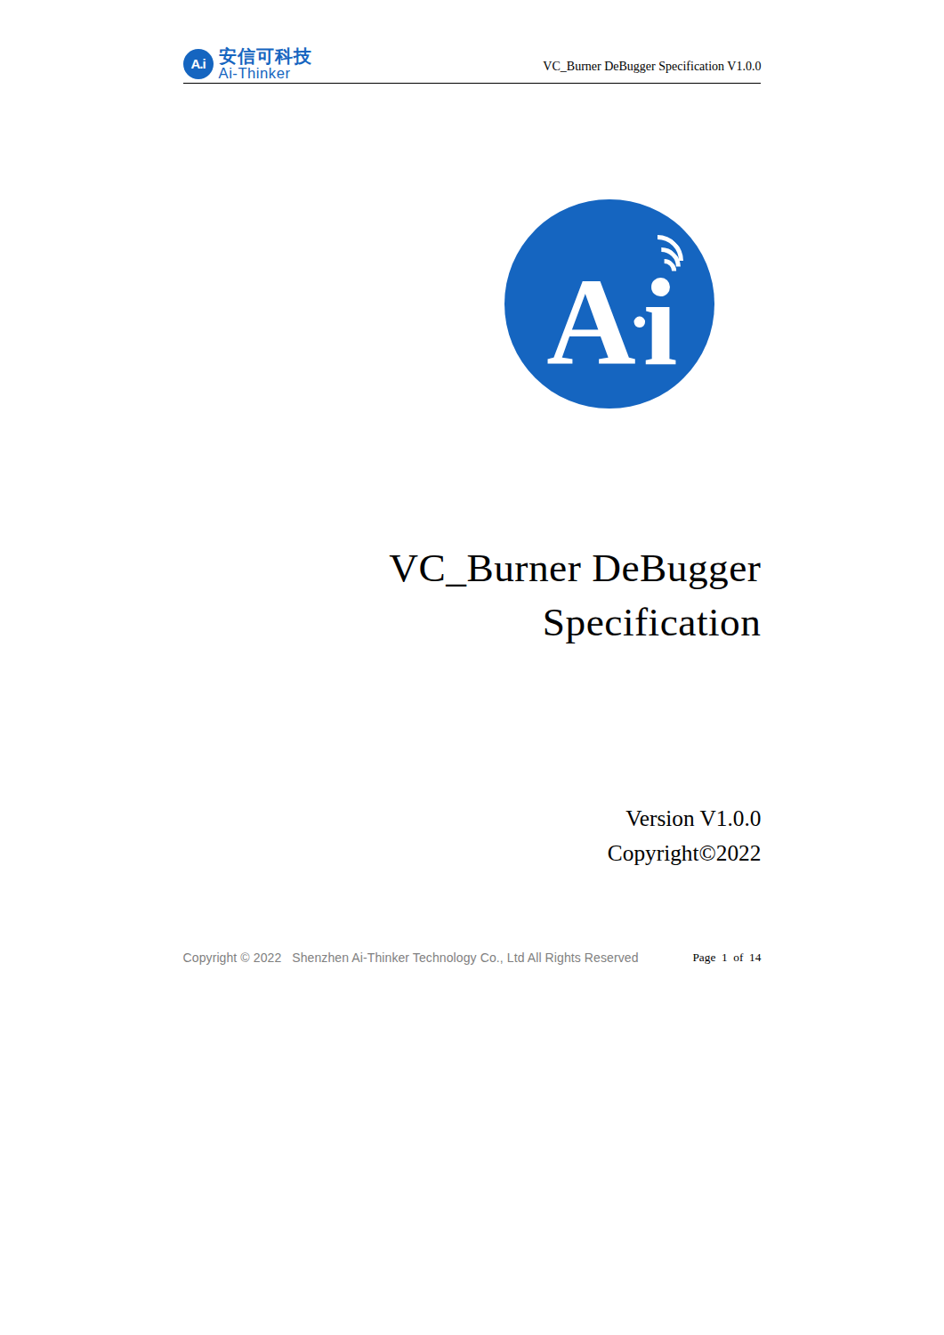A.i
安信可科技 Ai-Thinker
VC_Burner DeBugger Specification V1.0.0
A. i
VC_Burner DeBugger Specification
Version V1.0.0
Copyright©2022
Copyright © 2022 Shenzhen Ai-Thinker Technology Co., Ltd All Rights Reserved
Page 1 of 14